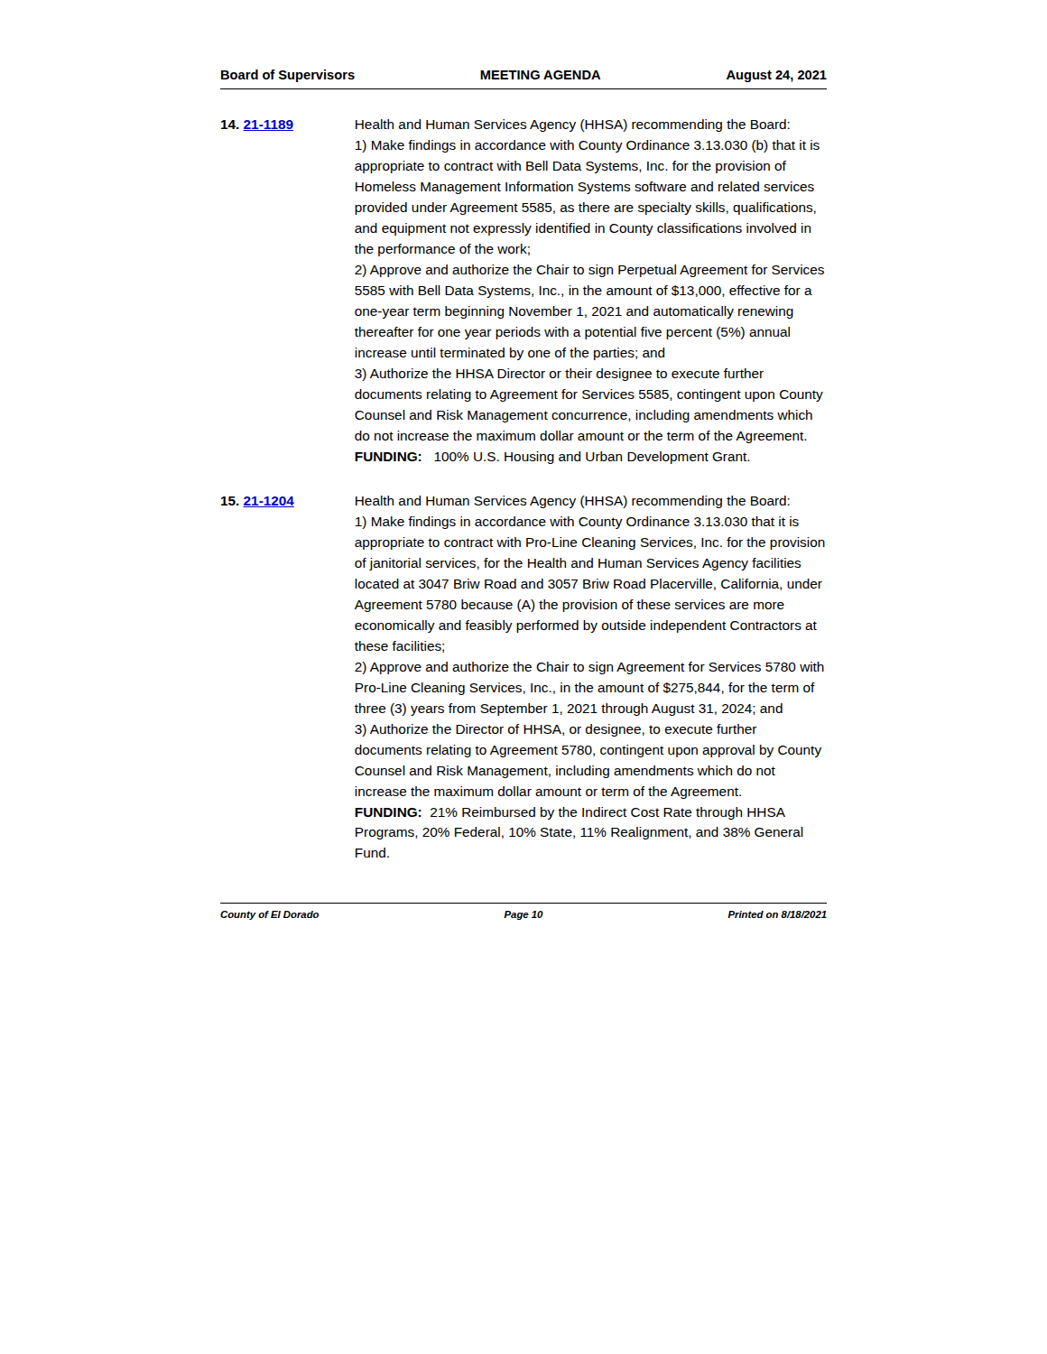Board of Supervisors
MEETING AGENDA
August 24, 2021
14. 21-1189
Health and Human Services Agency (HHSA) recommending the Board:
1) Make findings in accordance with County Ordinance 3.13.030 (b) that it is appropriate to contract with Bell Data Systems, Inc. for the provision of Homeless Management Information Systems software and related services provided under Agreement 5585, as there are specialty skills, qualifications, and equipment not expressly identified in County classifications involved in the performance of the work;
2) Approve and authorize the Chair to sign Perpetual Agreement for Services 5585 with Bell Data Systems, Inc., in the amount of $13,000, effective for a one-year term beginning November 1, 2021 and automatically renewing thereafter for one year periods with a potential five percent (5%) annual increase until terminated by one of the parties; and
3) Authorize the HHSA Director or their designee to execute further documents relating to Agreement for Services 5585, contingent upon County Counsel and Risk Management concurrence, including amendments which do not increase the maximum dollar amount or the term of the Agreement.
FUNDING: 100% U.S. Housing and Urban Development Grant.
15. 21-1204
Health and Human Services Agency (HHSA) recommending the Board:
1) Make findings in accordance with County Ordinance 3.13.030 that it is appropriate to contract with Pro-Line Cleaning Services, Inc. for the provision of janitorial services, for the Health and Human Services Agency facilities located at 3047 Briw Road and 3057 Briw Road Placerville, California, under Agreement 5780 because (A) the provision of these services are more economically and feasibly performed by outside independent Contractors at these facilities;
2) Approve and authorize the Chair to sign Agreement for Services 5780 with Pro-Line Cleaning Services, Inc., in the amount of $275,844, for the term of three (3) years from September 1, 2021 through August 31, 2024; and
3) Authorize the Director of HHSA, or designee, to execute further documents relating to Agreement 5780, contingent upon approval by County Counsel and Risk Management, including amendments which do not increase the maximum dollar amount or term of the Agreement.
FUNDING: 21% Reimbursed by the Indirect Cost Rate through HHSA Programs, 20% Federal, 10% State, 11% Realignment, and 38% General Fund.
County of El Dorado
Page 10
Printed on 8/18/2021